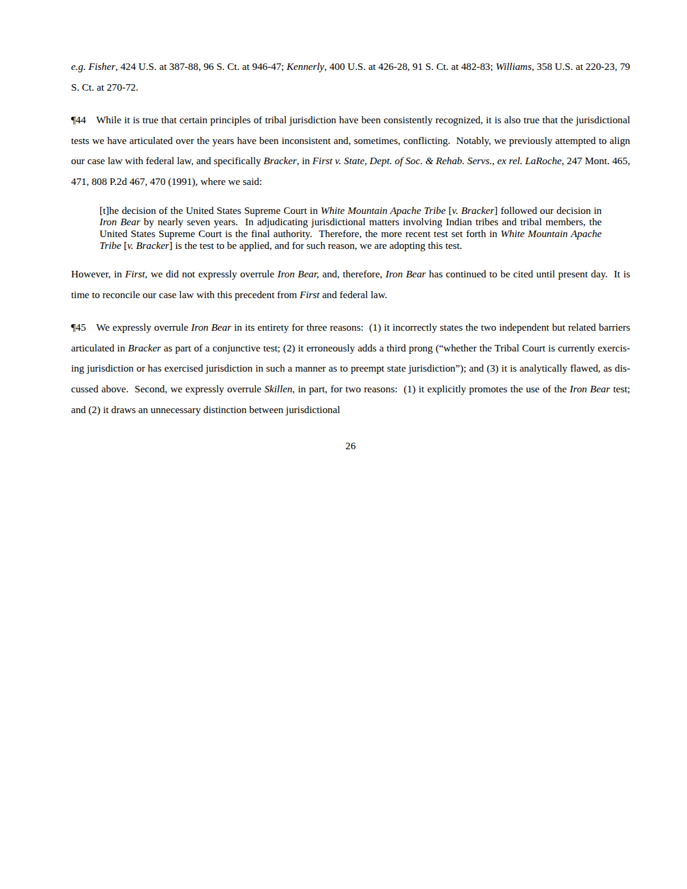e.g. Fisher, 424 U.S. at 387-88, 96 S. Ct. at 946-47; Kennerly, 400 U.S. at 426-28, 91 S. Ct. at 482-83; Williams, 358 U.S. at 220-23, 79 S. Ct. at 270-72.
¶44 While it is true that certain principles of tribal jurisdiction have been consistently recognized, it is also true that the jurisdictional tests we have articulated over the years have been inconsistent and, sometimes, conflicting. Notably, we previously attempted to align our case law with federal law, and specifically Bracker, in First v. State, Dept. of Soc. & Rehab. Servs., ex rel. LaRoche, 247 Mont. 465, 471, 808 P.2d 467, 470 (1991), where we said:
[t]he decision of the United States Supreme Court in White Mountain Apache Tribe [v. Bracker] followed our decision in Iron Bear by nearly seven years. In adjudicating jurisdictional matters involving Indian tribes and tribal members, the United States Supreme Court is the final authority. Therefore, the more recent test set forth in White Mountain Apache Tribe [v. Bracker] is the test to be applied, and for such reason, we are adopting this test.
However, in First, we did not expressly overrule Iron Bear, and, therefore, Iron Bear has continued to be cited until present day. It is time to reconcile our case law with this precedent from First and federal law.
¶45 We expressly overrule Iron Bear in its entirety for three reasons: (1) it incorrectly states the two independent but related barriers articulated in Bracker as part of a conjunctive test; (2) it erroneously adds a third prong (“whether the Tribal Court is currently exercising jurisdiction or has exercised jurisdiction in such a manner as to preempt state jurisdiction”); and (3) it is analytically flawed, as discussed above. Second, we expressly overrule Skillen, in part, for two reasons: (1) it explicitly promotes the use of the Iron Bear test; and (2) it draws an unnecessary distinction between jurisdictional
26